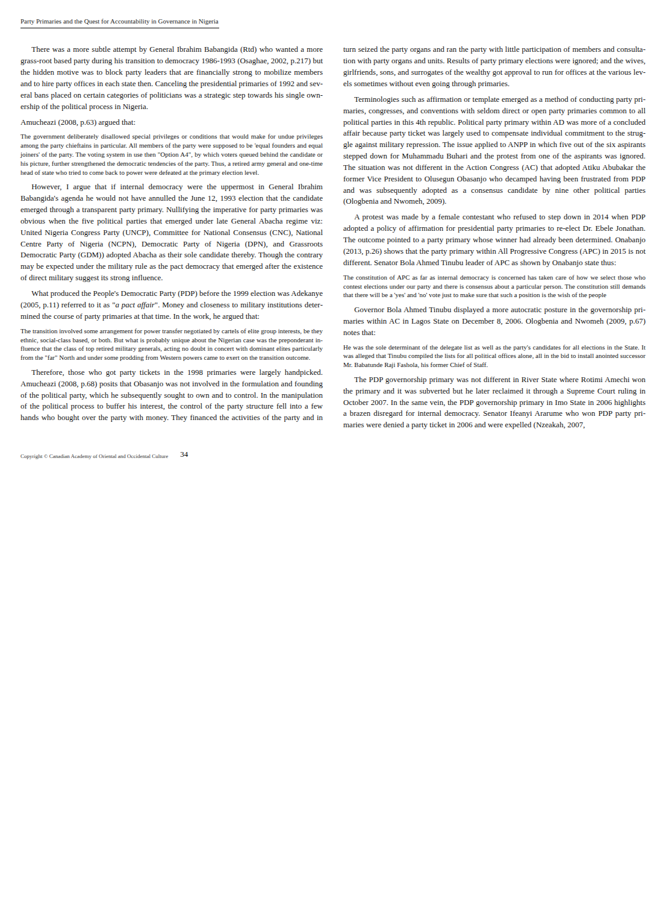Party Primaries and the Quest for Accountability in Governance in Nigeria
There was a more subtle attempt by General Ibrahim Babangida (Rtd) who wanted a more grass-root based party during his transition to democracy 1986-1993 (Osaghae, 2002, p.217) but the hidden motive was to block party leaders that are financially strong to mobilize members and to hire party offices in each state then. Canceling the presidential primaries of 1992 and several bans placed on certain categories of politicians was a strategic step towards his single ownership of the political process in Nigeria.
Amucheazi (2008, p.63) argued that:
The government deliberately disallowed special privileges or conditions that would make for undue privileges among the party chieftains in particular. All members of the party were supposed to be 'equal founders and equal joiners' of the party. The voting system in use then "Option A4", by which voters queued behind the candidate or his picture, further strengthened the democratic tendencies of the party. Thus, a retired army general and one-time head of state who tried to come back to power were defeated at the primary election level.
However, I argue that if internal democracy were the uppermost in General Ibrahim Babangida's agenda he would not have annulled the June 12, 1993 election that the candidate emerged through a transparent party primary. Nullifying the imperative for party primaries was obvious when the five political parties that emerged under late General Abacha regime viz: United Nigeria Congress Party (UNCP), Committee for National Consensus (CNC), National Centre Party of Nigeria (NCPN), Democratic Party of Nigeria (DPN), and Grassroots Democratic Party (GDM)) adopted Abacha as their sole candidate thereby. Though the contrary may be expected under the military rule as the pact democracy that emerged after the existence of direct military suggest its strong influence.
What produced the People's Democratic Party (PDP) before the 1999 election was Adekanye (2005, p.11) referred to it as "a pact affair". Money and closeness to military institutions determined the course of party primaries at that time. In the work, he argued that:
The transition involved some arrangement for power transfer negotiated by cartels of elite group interests, be they ethnic, social-class based, or both. But what is probably unique about the Nigerian case was the preponderant influence that the class of top retired military generals, acting no doubt in concert with dominant elites particularly from the "far" North and under some prodding from Western powers came to exert on the transition outcome.
Therefore, those who got party tickets in the 1998 primaries were largely handpicked. Amucheazi (2008, p.68) posits that Obasanjo was not involved in the formulation and founding of the political party, which he subsequently sought to own and to control. In the manipulation of the political process to buffer his interest, the control of the party structure fell into a few hands who bought over the party with money. They financed the activities of the party and in turn seized the party organs and ran the party with little participation of members and consultation with party organs and units. Results of party primary elections were ignored; and the wives, girlfriends, sons, and surrogates of the wealthy got approval to run for offices at the various levels sometimes without even going through primaries.
Terminologies such as affirmation or template emerged as a method of conducting party primaries, congresses, and conventions with seldom direct or open party primaries common to all political parties in this 4th republic. Political party primary within AD was more of a concluded affair because party ticket was largely used to compensate individual commitment to the struggle against military repression. The issue applied to ANPP in which five out of the six aspirants stepped down for Muhammadu Buhari and the protest from one of the aspirants was ignored. The situation was not different in the Action Congress (AC) that adopted Atiku Abubakar the former Vice President to Olusegun Obasanjo who decamped having been frustrated from PDP and was subsequently adopted as a consensus candidate by nine other political parties (Ologbenia and Nwomeh, 2009).
A protest was made by a female contestant who refused to step down in 2014 when PDP adopted a policy of affirmation for presidential party primaries to re-elect Dr. Ebele Jonathan. The outcome pointed to a party primary whose winner had already been determined. Onabanjo (2013, p.26) shows that the party primary within All Progressive Congress (APC) in 2015 is not different. Senator Bola Ahmed Tinubu leader of APC as shown by Onabanjo state thus:
The constitution of APC as far as internal democracy is concerned has taken care of how we select those who contest elections under our party and there is consensus about a particular person. The constitution still demands that there will be a 'yes' and 'no' vote just to make sure that such a position is the wish of the people
Governor Bola Ahmed Tinubu displayed a more autocratic posture in the governorship primaries within AC in Lagos State on December 8, 2006. Ologbenia and Nwomeh (2009, p.67) notes that:
He was the sole determinant of the delegate list as well as the party's candidates for all elections in the State. It was alleged that Tinubu compiled the lists for all political offices alone, all in the bid to install anointed successor Mr. Babatunde Raji Fashola, his former Chief of Staff.
The PDP governorship primary was not different in River State where Rotimi Amechi won the primary and it was subverted but he later reclaimed it through a Supreme Court ruling in October 2007. In the same vein, the PDP governorship primary in Imo State in 2006 highlights a brazen disregard for internal democracy. Senator Ifeanyi Ararume who won PDP party primaries were denied a party ticket in 2006 and were expelled (Nzeakah, 2007,
Copyright © Canadian Academy of Oriental and Occidental Culture 34